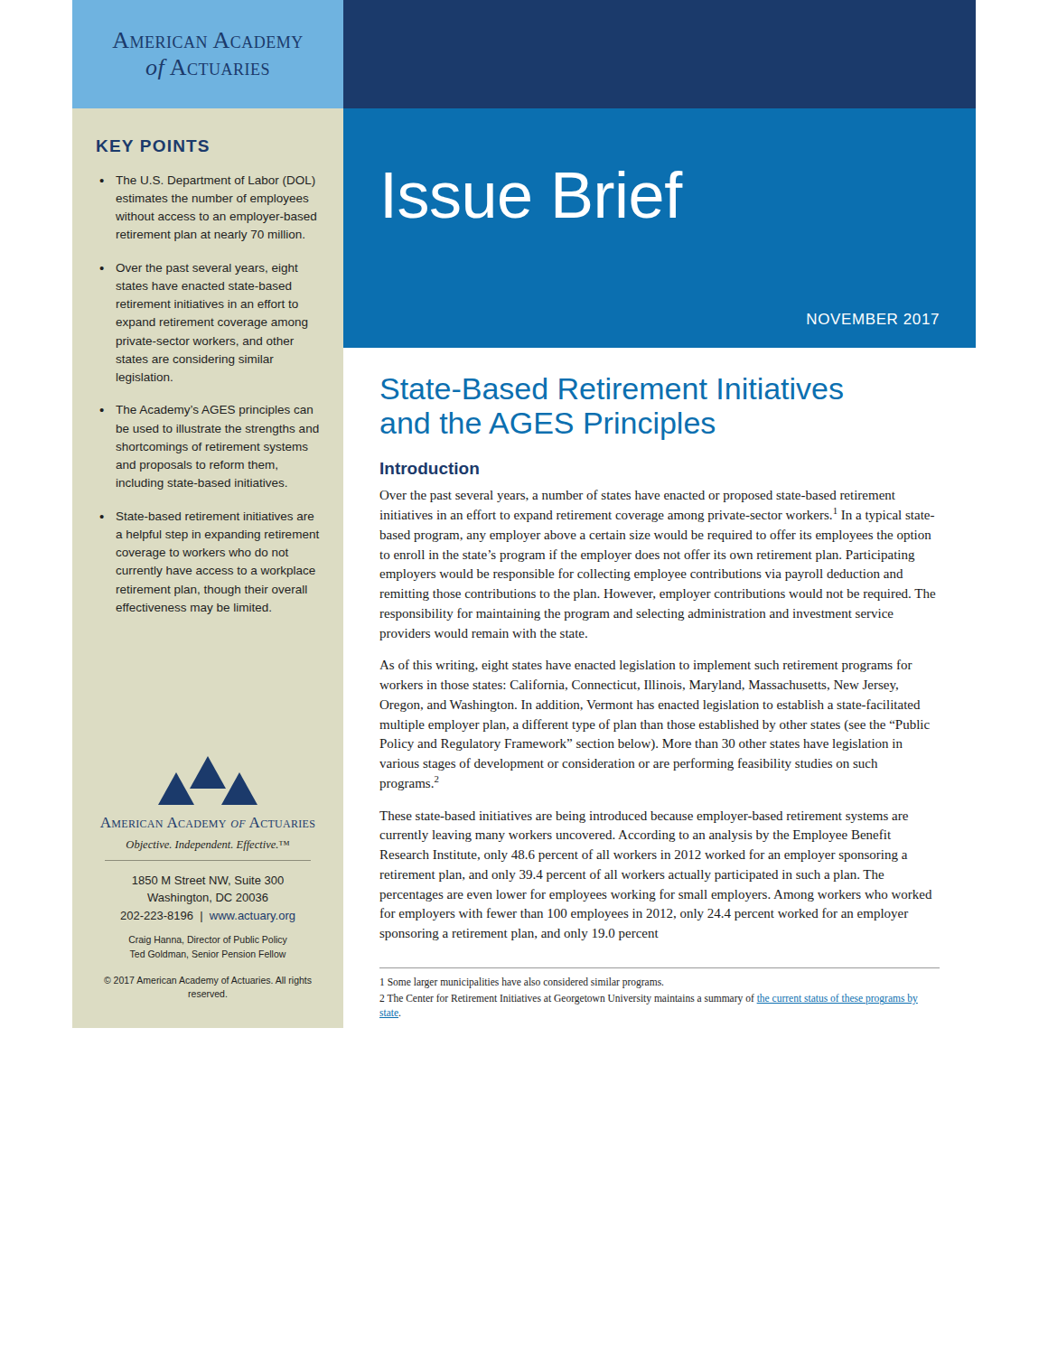American Academy
of Actuaries
KEY POINTS
The U.S. Department of Labor (DOL) estimates the number of employees without access to an employer-based retirement plan at nearly 70 million.
Over the past several years, eight states have enacted state-based retirement initiatives in an effort to expand retirement coverage among private-sector workers, and other states are considering similar legislation.
The Academy’s AGES principles can be used to illustrate the strengths and shortcomings of retirement systems and proposals to reform them, including state-based initiatives.
State-based retirement initiatives are a helpful step in expanding retirement coverage to workers who do not currently have access to a workplace retirement plan, though their overall effectiveness may be limited.
American Academy of Actuaries
Objective. Independent. Effective.™
1850 M Street NW, Suite 300
Washington, DC 20036
202-223-8196 | www.actuary.org
Craig Hanna, Director of Public Policy
Ted Goldman, Senior Pension Fellow
© 2017 American Academy of Actuaries. All rights reserved.
Issue Brief
NOVEMBER 2017
State-Based Retirement Initiatives
and the AGES Principles
Introduction
Over the past several years, a number of states have enacted or proposed state-based retirement initiatives in an effort to expand retirement coverage among private-sector workers.1 In a typical state-based program, any employer above a certain size would be required to offer its employees the option to enroll in the state’s program if the employer does not offer its own retirement plan. Participating employers would be responsible for collecting employee contributions via payroll deduction and remitting those contributions to the plan. However, employer contributions would not be required. The responsibility for maintaining the program and selecting administration and investment service providers would remain with the state.
As of this writing, eight states have enacted legislation to implement such retirement programs for workers in those states: California, Connecticut, Illinois, Maryland, Massachusetts, New Jersey, Oregon, and Washington. In addition, Vermont has enacted legislation to establish a state-facilitated multiple employer plan, a different type of plan than those established by other states (see the “Public Policy and Regulatory Framework” section below). More than 30 other states have legislation in various stages of development or consideration or are performing feasibility studies on such programs.2
These state-based initiatives are being introduced because employer-based retirement systems are currently leaving many workers uncovered. According to an analysis by the Employee Benefit Research Institute, only 48.6 percent of all workers in 2012 worked for an employer sponsoring a retirement plan, and only 39.4 percent of all workers actually participated in such a plan. The percentages are even lower for employees working for small employers. Among workers who worked for employers with fewer than 100 employees in 2012, only 24.4 percent worked for an employer sponsoring a retirement plan, and only 19.0 percent
1 Some larger municipalities have also considered similar programs.
2 The Center for Retirement Initiatives at Georgetown University maintains a summary of the current status of these programs by state.